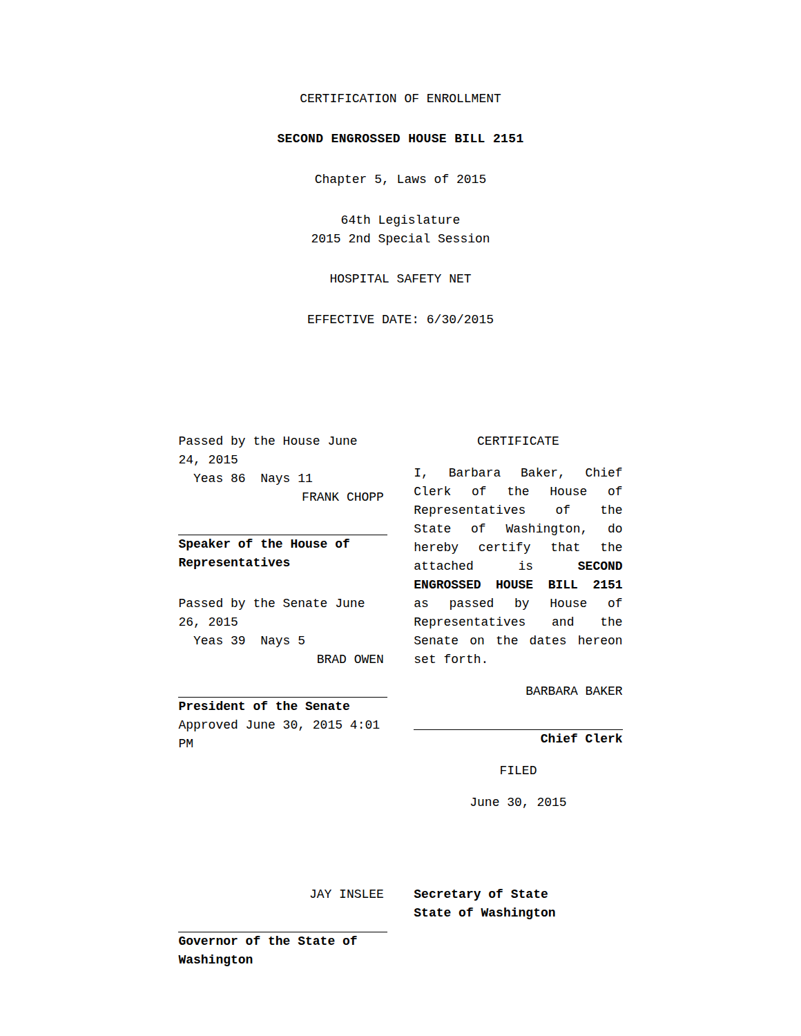CERTIFICATION OF ENROLLMENT
SECOND ENGROSSED HOUSE BILL 2151
Chapter 5, Laws of 2015
64th Legislature
2015 2nd Special Session
HOSPITAL SAFETY NET
EFFECTIVE DATE: 6/30/2015
Passed by the House June 24, 2015
Yeas 86 Nays 11
FRANK CHOPP
Speaker of the House of Representatives
Passed by the Senate June 26, 2015
Yeas 39 Nays 5
BRAD OWEN
President of the Senate
Approved June 30, 2015 4:01 PM
CERTIFICATE
I, Barbara Baker, Chief Clerk of the House of Representatives of the State of Washington, do hereby certify that the attached is SECOND ENGROSSED HOUSE BILL 2151 as passed by House of Representatives and the Senate on the dates hereon set forth.
BARBARA BAKER
Chief Clerk
FILED
June 30, 2015
JAY INSLEE
Governor of the State of Washington
Secretary of State
State of Washington